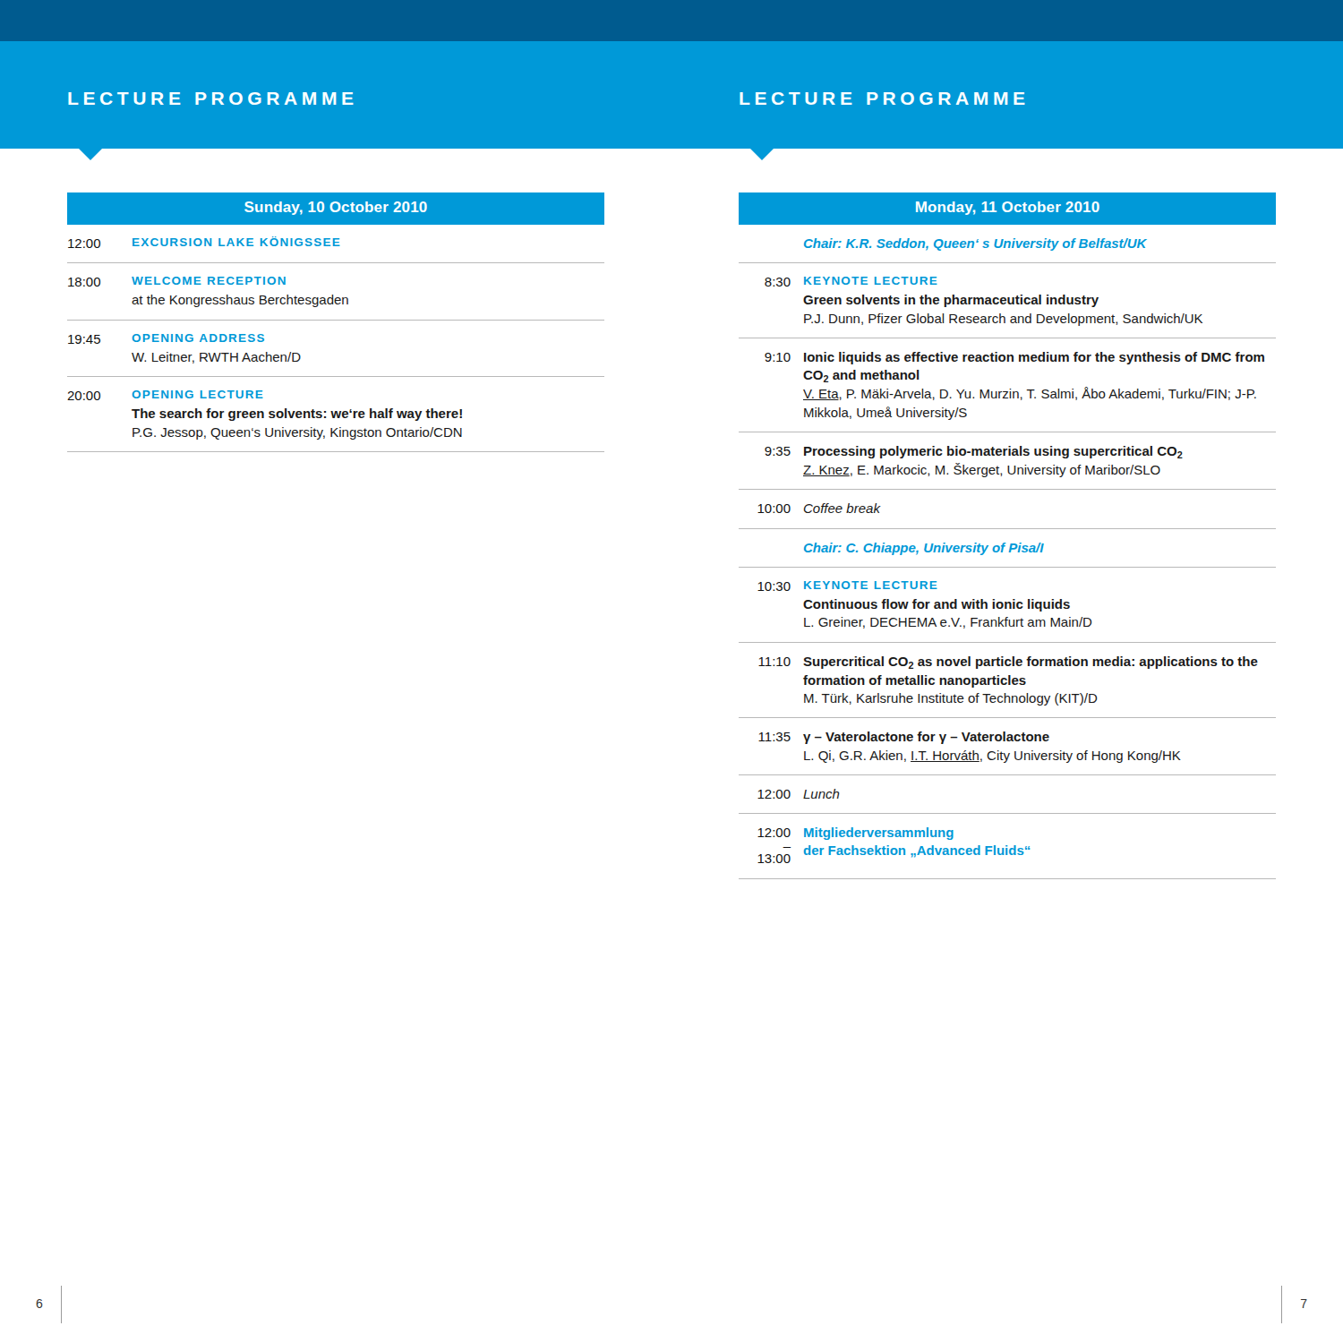Lecture Programme
Lecture Programme
Sunday, 10 October 2010
| 12:00 | Excursion Lake Königssee |
| 18:00 | Welcome Reception at the Kongresshaus Berchtesgaden |
| 19:45 | Opening Address W. Leitner, RWTH Aachen/D |
| 20:00 | Opening Lecture The search for green solvents: we‘re half way there! P.G. Jessop, Queen‘s University, Kingston Ontario/CDN |
Monday, 11 October 2010
| | Chair: K.R. Seddon, Queen‘ s University of Belfast/UK |
| 8:30 | Keynote Lecture Green solvents in the pharmaceutical industry P.J. Dunn, Pfizer Global Research and Development, Sandwich/UK |
| 9:10 | Ionic liquids as effective reaction medium for the synthesis of DMC from CO 2 and methanol V. Eta , P. Mäki-Arvela, D. Yu. Murzin, T. Salmi, Åbo Akademi, Turku/FIN; J-P. Mikkola, Umeå University/S |
| 9:35 | Processing polymeric bio-materials using supercritical CO 2 Z. Knez , E. Markocic, M. Škerget, University of Maribor/SLO |
| 10:00 | Coffee break |
| | Chair: C. Chiappe, University of Pisa/I |
| 10:30 | Keynote Lecture Continuous flow for and with ionic liquids L. Greiner, DECHEMA e.V., Frankfurt am Main/D |
| 11:10 | Supercritical CO 2 as novel particle formation media: applications to the formation of metallic nanoparticles M. Türk, Karlsruhe Institute of Technology (KIT)/D |
| 11:35 | γ – Vaterolactone for γ – Vaterolactone L. Qi, G.R. Akien, I.T. Horváth , City University of Hong Kong/HK |
| 12:00 | Lunch |
| 12:00 – 13:00 | Mitgliederversammlung der Fachsektion „Advanced Fluids“ |
6
7